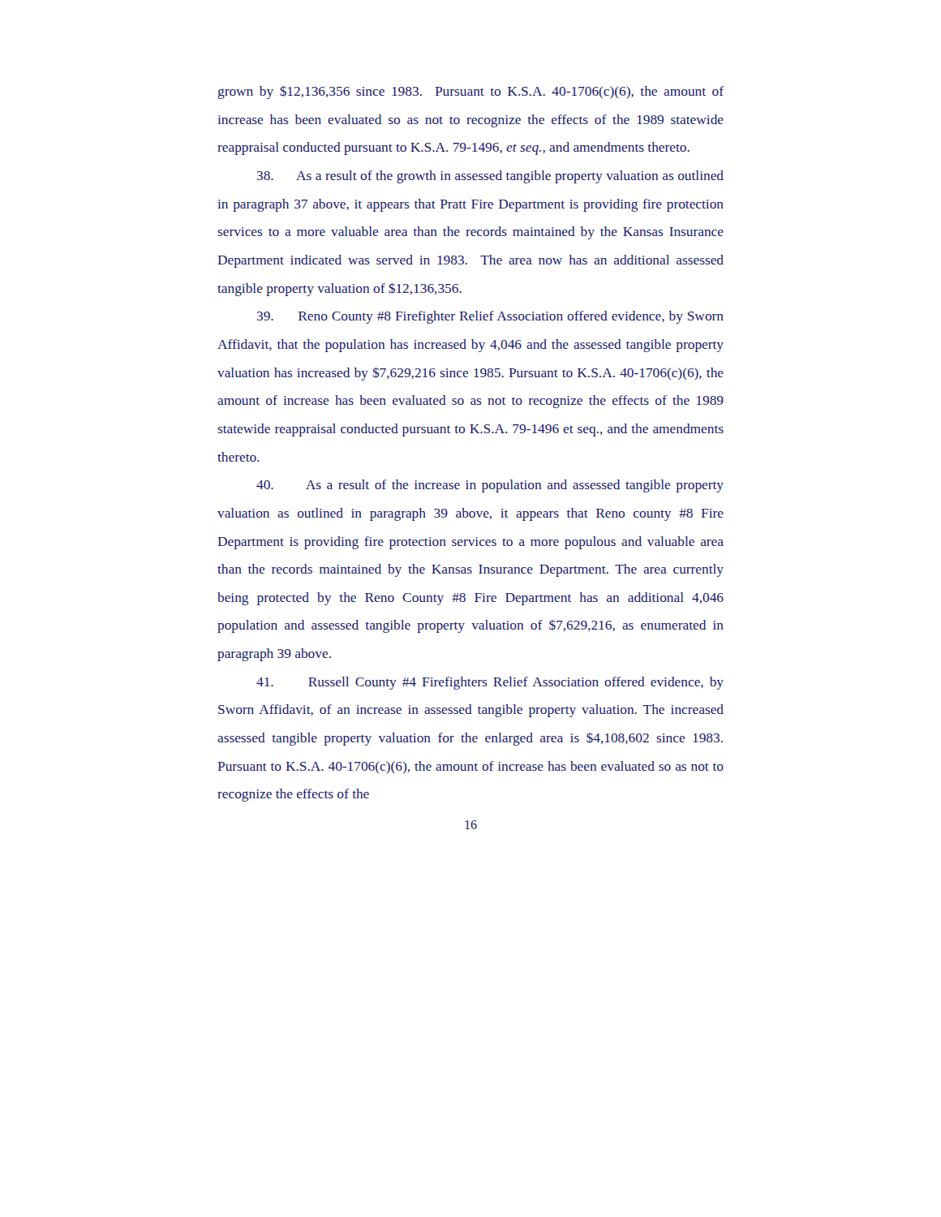grown by $12,136,356 since 1983. Pursuant to K.S.A. 40-1706(c)(6), the amount of increase has been evaluated so as not to recognize the effects of the 1989 statewide reappraisal conducted pursuant to K.S.A. 79-1496, et seq., and amendments thereto.
38. As a result of the growth in assessed tangible property valuation as outlined in paragraph 37 above, it appears that Pratt Fire Department is providing fire protection services to a more valuable area than the records maintained by the Kansas Insurance Department indicated was served in 1983. The area now has an additional assessed tangible property valuation of $12,136,356.
39. Reno County #8 Firefighter Relief Association offered evidence, by Sworn Affidavit, that the population has increased by 4,046 and the assessed tangible property valuation has increased by $7,629,216 since 1985. Pursuant to K.S.A. 40-1706(c)(6), the amount of increase has been evaluated so as not to recognize the effects of the 1989 statewide reappraisal conducted pursuant to K.S.A. 79-1496 et seq., and the amendments thereto.
40. As a result of the increase in population and assessed tangible property valuation as outlined in paragraph 39 above, it appears that Reno county #8 Fire Department is providing fire protection services to a more populous and valuable area than the records maintained by the Kansas Insurance Department. The area currently being protected by the Reno County #8 Fire Department has an additional 4,046 population and assessed tangible property valuation of $7,629,216, as enumerated in paragraph 39 above.
41. Russell County #4 Firefighters Relief Association offered evidence, by Sworn Affidavit, of an increase in assessed tangible property valuation. The increased assessed tangible property valuation for the enlarged area is $4,108,602 since 1983. Pursuant to K.S.A. 40-1706(c)(6), the amount of increase has been evaluated so as not to recognize the effects of the
16